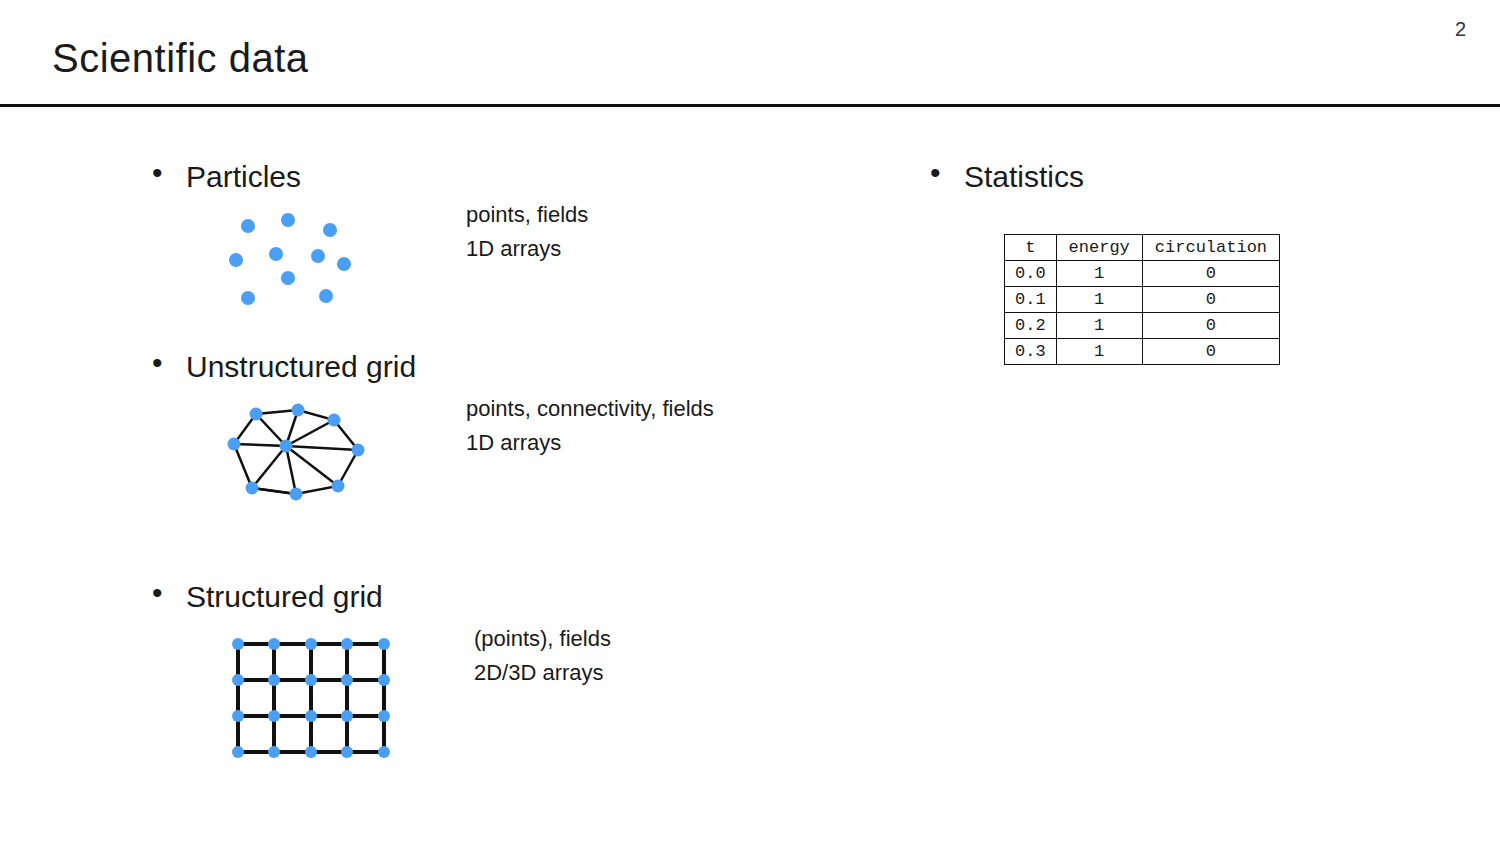2
Scientific data
Particles
points, fields
1D arrays
Unstructured grid
points, connectivity, fields
1D arrays
Structured grid
(points), fields
2D/3D arrays
Statistics
| t | energy | circulation |
| --- | --- | --- |
| 0.0 | 1 | 0 |
| 0.1 | 1 | 0 |
| 0.2 | 1 | 0 |
| 0.3 | 1 | 0 |